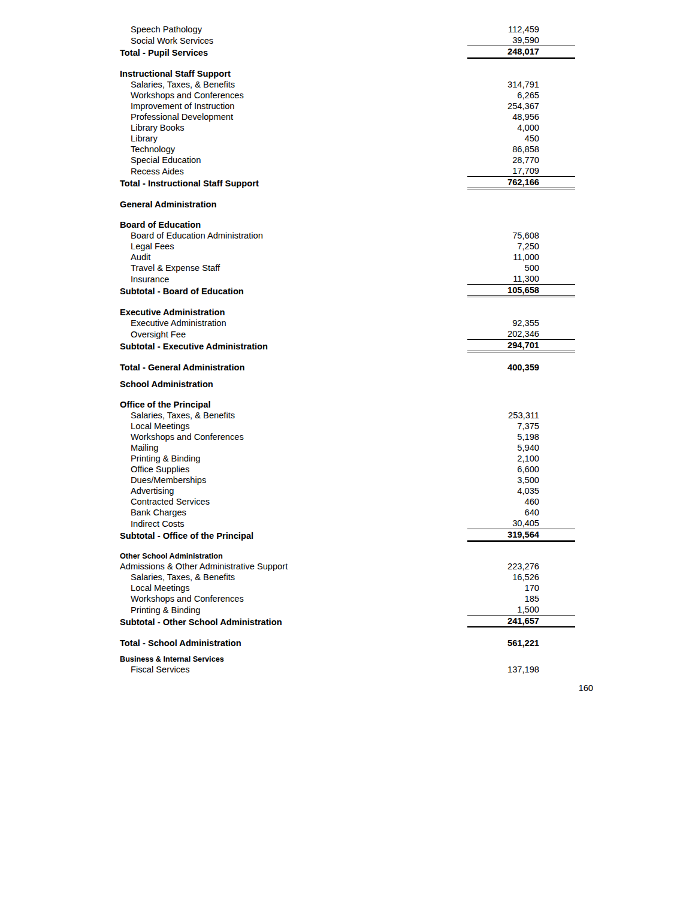| Speech Pathology | 112,459 |
| Social Work Services | 39,590 |
| Total - Pupil Services | 248,017 |
| Instructional Staff Support | |
| Salaries, Taxes, & Benefits | 314,791 |
| Workshops and Conferences | 6,265 |
| Improvement of Instruction | 254,367 |
| Professional Development | 48,956 |
| Library Books | 4,000 |
| Library | 450 |
| Technology | 86,858 |
| Special Education | 28,770 |
| Recess Aides | 17,709 |
| Total - Instructional Staff Support | 762,166 |
| General Administration | |
| Board of Education | |
| Board of Education Administration | 75,608 |
| Legal Fees | 7,250 |
| Audit | 11,000 |
| Travel & Expense Staff | 500 |
| Insurance | 11,300 |
| Subtotal - Board of Education | 105,658 |
| Executive Administration | |
| Executive Administration | 92,355 |
| Oversight Fee | 202,346 |
| Subtotal - Executive Administration | 294,701 |
| Total - General Administration | 400,359 |
| School Administration | |
| Office of the Principal | |
| Salaries, Taxes, & Benefits | 253,311 |
| Local Meetings | 7,375 |
| Workshops and Conferences | 5,198 |
| Mailing | 5,940 |
| Printing & Binding | 2,100 |
| Office Supplies | 6,600 |
| Dues/Memberships | 3,500 |
| Advertising | 4,035 |
| Contracted Services | 460 |
| Bank Charges | 640 |
| Indirect Costs | 30,405 |
| Subtotal - Office of the Principal | 319,564 |
| Other School Administration | |
| Admissions & Other Administrative Support | 223,276 |
| Salaries, Taxes, & Benefits | 16,526 |
| Local Meetings | 170 |
| Workshops and Conferences | 185 |
| Printing & Binding | 1,500 |
| Subtotal - Other School Administration | 241,657 |
| Total - School Administration | 561,221 |
| Business & Internal Services | |
| Fiscal Services | 137,198 |
160